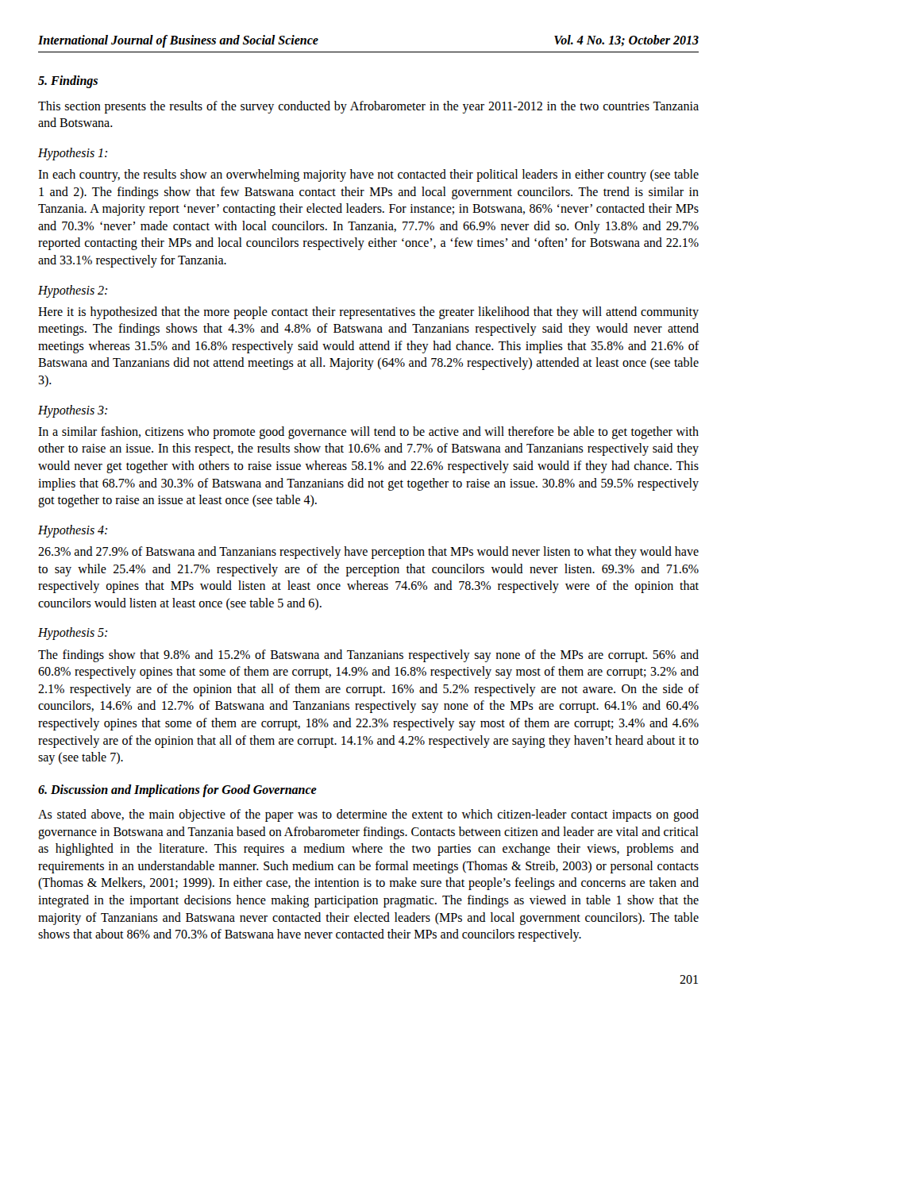International Journal of Business and Social Science Vol. 4 No. 13; October 2013
5. Findings
This section presents the results of the survey conducted by Afrobarometer in the year 2011-2012 in the two countries Tanzania and Botswana.
Hypothesis 1:
In each country, the results show an overwhelming majority have not contacted their political leaders in either country (see table 1 and 2). The findings show that few Batswana contact their MPs and local government councilors. The trend is similar in Tanzania. A majority report ‘never’ contacting their elected leaders. For instance; in Botswana, 86% ‘never’ contacted their MPs and 70.3% ‘never’ made contact with local councilors. In Tanzania, 77.7% and 66.9% never did so. Only 13.8% and 29.7% reported contacting their MPs and local councilors respectively either ‘once’, a ‘few times’ and ‘often’ for Botswana and 22.1% and 33.1% respectively for Tanzania.
Hypothesis 2:
Here it is hypothesized that the more people contact their representatives the greater likelihood that they will attend community meetings. The findings shows that 4.3% and 4.8% of Batswana and Tanzanians respectively said they would never attend meetings whereas 31.5% and 16.8% respectively said would attend if they had chance. This implies that 35.8% and 21.6% of Batswana and Tanzanians did not attend meetings at all. Majority (64% and 78.2% respectively) attended at least once (see table 3).
Hypothesis 3:
In a similar fashion, citizens who promote good governance will tend to be active and will therefore be able to get together with other to raise an issue. In this respect, the results show that 10.6% and 7.7% of Batswana and Tanzanians respectively said they would never get together with others to raise issue whereas 58.1% and 22.6% respectively said would if they had chance. This implies that 68.7% and 30.3% of Batswana and Tanzanians did not get together to raise an issue. 30.8% and 59.5% respectively got together to raise an issue at least once (see table 4).
Hypothesis 4:
26.3% and 27.9% of Batswana and Tanzanians respectively have perception that MPs would never listen to what they would have to say while 25.4% and 21.7% respectively are of the perception that councilors would never listen. 69.3% and 71.6% respectively opines that MPs would listen at least once whereas 74.6% and 78.3% respectively were of the opinion that councilors would listen at least once (see table 5 and 6).
Hypothesis 5:
The findings show that 9.8% and 15.2% of Batswana and Tanzanians respectively say none of the MPs are corrupt. 56% and 60.8% respectively opines that some of them are corrupt, 14.9% and 16.8% respectively say most of them are corrupt; 3.2% and 2.1% respectively are of the opinion that all of them are corrupt. 16% and 5.2% respectively are not aware. On the side of councilors, 14.6% and 12.7% of Batswana and Tanzanians respectively say none of the MPs are corrupt. 64.1% and 60.4% respectively opines that some of them are corrupt, 18% and 22.3% respectively say most of them are corrupt; 3.4% and 4.6% respectively are of the opinion that all of them are corrupt. 14.1% and 4.2% respectively are saying they haven’t heard about it to say (see table 7).
6. Discussion and Implications for Good Governance
As stated above, the main objective of the paper was to determine the extent to which citizen-leader contact impacts on good governance in Botswana and Tanzania based on Afrobarometer findings. Contacts between citizen and leader are vital and critical as highlighted in the literature. This requires a medium where the two parties can exchange their views, problems and requirements in an understandable manner. Such medium can be formal meetings (Thomas & Streib, 2003) or personal contacts (Thomas & Melkers, 2001; 1999). In either case, the intention is to make sure that people’s feelings and concerns are taken and integrated in the important decisions hence making participation pragmatic. The findings as viewed in table 1 show that the majority of Tanzanians and Batswana never contacted their elected leaders (MPs and local government councilors). The table shows that about 86% and 70.3% of Batswana have never contacted their MPs and councilors respectively.
201